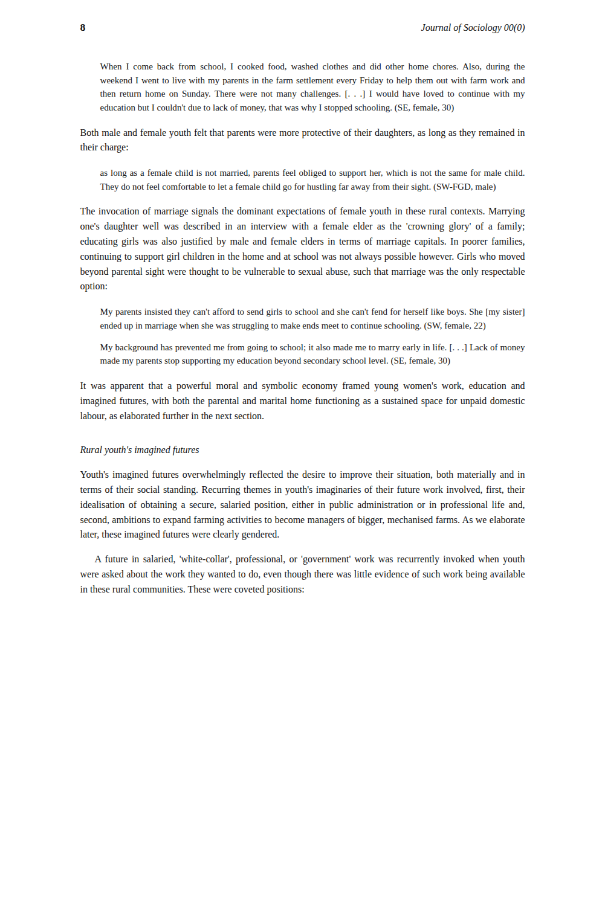8 Journal of Sociology 00(0)
When I come back from school, I cooked food, washed clothes and did other home chores. Also, during the weekend I went to live with my parents in the farm settlement every Friday to help them out with farm work and then return home on Sunday. There were not many challenges. [. . .] I would have loved to continue with my education but I couldn't due to lack of money, that was why I stopped schooling. (SE, female, 30)
Both male and female youth felt that parents were more protective of their daughters, as long as they remained in their charge:
as long as a female child is not married, parents feel obliged to support her, which is not the same for male child. They do not feel comfortable to let a female child go for hustling far away from their sight. (SW-FGD, male)
The invocation of marriage signals the dominant expectations of female youth in these rural contexts. Marrying one's daughter well was described in an interview with a female elder as the 'crowning glory' of a family; educating girls was also justified by male and female elders in terms of marriage capitals. In poorer families, continuing to support girl children in the home and at school was not always possible however. Girls who moved beyond parental sight were thought to be vulnerable to sexual abuse, such that marriage was the only respectable option:
My parents insisted they can't afford to send girls to school and she can't fend for herself like boys. She [my sister] ended up in marriage when she was struggling to make ends meet to continue schooling. (SW, female, 22)
My background has prevented me from going to school; it also made me to marry early in life. [. . .] Lack of money made my parents stop supporting my education beyond secondary school level. (SE, female, 30)
It was apparent that a powerful moral and symbolic economy framed young women's work, education and imagined futures, with both the parental and marital home functioning as a sustained space for unpaid domestic labour, as elaborated further in the next section.
Rural youth's imagined futures
Youth's imagined futures overwhelmingly reflected the desire to improve their situation, both materially and in terms of their social standing. Recurring themes in youth's imaginaries of their future work involved, first, their idealisation of obtaining a secure, salaried position, either in public administration or in professional life and, second, ambitions to expand farming activities to become managers of bigger, mechanised farms. As we elaborate later, these imagined futures were clearly gendered.
A future in salaried, 'white-collar', professional, or 'government' work was recurrently invoked when youth were asked about the work they wanted to do, even though there was little evidence of such work being available in these rural communities. These were coveted positions: